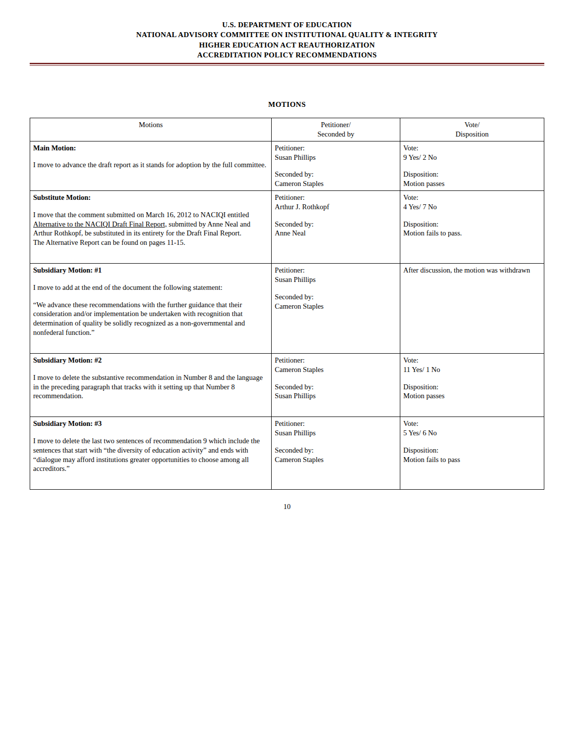U.S. DEPARTMENT OF EDUCATION
NATIONAL ADVISORY COMMITTEE ON INSTITUTIONAL QUALITY & INTEGRITY
HIGHER EDUCATION ACT REAUTHORIZATION
ACCREDITATION POLICY RECOMMENDATIONS
MOTIONS
| Motions | Petitioner/ Seconded by | Vote/ Disposition |
| --- | --- | --- |
| Main Motion: I move to advance the draft report as it stands for adoption by the full committee. | Petitioner: Susan Phillips Seconded by: Cameron Staples | Vote: 9 Yes/ 2 No Disposition: Motion passes |
| Substitute Motion: I move that the comment submitted on March 16, 2012 to NACIQI entitled Alternative to the NACIQI Draft Final Report, submitted by Anne Neal and Arthur Rothkopf, be substituted in its entirety for the Draft Final Report. The Alternative Report can be found on pages 11-15. | Petitioner: Arthur J. Rothkopf Seconded by: Anne Neal | Vote: 4 Yes/ 7 No Disposition: Motion fails to pass. |
| Subsidiary Motion: #1 I move to add at the end of the document the following statement: “We advance these recommendations with the further guidance that their consideration and/or implementation be undertaken with recognition that determination of quality be solidly recognized as a non-governmental and nonfederal function.” | Petitioner: Susan Phillips Seconded by: Cameron Staples | After discussion, the motion was withdrawn |
| Subsidiary Motion: #2 I move to delete the substantive recommendation in Number 8 and the language in the preceding paragraph that tracks with it setting up that Number 8 recommendation. | Petitioner: Cameron Staples Seconded by: Susan Phillips | Vote: 11 Yes/ 1 No Disposition: Motion passes |
| Subsidiary Motion: #3 I move to delete the last two sentences of recommendation 9 which include the sentences that start with “the diversity of education activity” and ends with “dialogue may afford institutions greater opportunities to choose among all accreditors.” | Petitioner: Susan Phillips Seconded by: Cameron Staples | Vote: 5 Yes/ 6 No Disposition: Motion fails to pass |
10